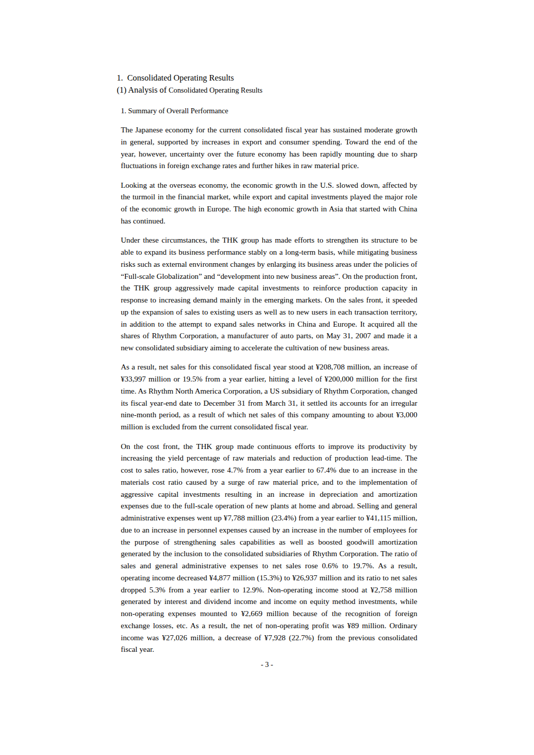1. Consolidated Operating Results
(1) Analysis of Consolidated Operating Results
1. Summary of Overall Performance
The Japanese economy for the current consolidated fiscal year has sustained moderate growth in general, supported by increases in export and consumer spending. Toward the end of the year, however, uncertainty over the future economy has been rapidly mounting due to sharp fluctuations in foreign exchange rates and further hikes in raw material price.
Looking at the overseas economy, the economic growth in the U.S. slowed down, affected by the turmoil in the financial market, while export and capital investments played the major role of the economic growth in Europe. The high economic growth in Asia that started with China has continued.
Under these circumstances, the THK group has made efforts to strengthen its structure to be able to expand its business performance stably on a long-term basis, while mitigating business risks such as external environment changes by enlarging its business areas under the policies of “Full-scale Globalization” and “development into new business areas”. On the production front, the THK group aggressively made capital investments to reinforce production capacity in response to increasing demand mainly in the emerging markets. On the sales front, it speeded up the expansion of sales to existing users as well as to new users in each transaction territory, in addition to the attempt to expand sales networks in China and Europe. It acquired all the shares of Rhythm Corporation, a manufacturer of auto parts, on May 31, 2007 and made it a new consolidated subsidiary aiming to accelerate the cultivation of new business areas.
As a result, net sales for this consolidated fiscal year stood at ¥208,708 million, an increase of ¥33,997 million or 19.5% from a year earlier, hitting a level of ¥200,000 million for the first time. As Rhythm North America Corporation, a US subsidiary of Rhythm Corporation, changed its fiscal year-end date to December 31 from March 31, it settled its accounts for an irregular nine-month period, as a result of which net sales of this company amounting to about ¥3,000 million is excluded from the current consolidated fiscal year.
On the cost front, the THK group made continuous efforts to improve its productivity by increasing the yield percentage of raw materials and reduction of production lead-time. The cost to sales ratio, however, rose 4.7% from a year earlier to 67.4% due to an increase in the materials cost ratio caused by a surge of raw material price, and to the implementation of aggressive capital investments resulting in an increase in depreciation and amortization expenses due to the full-scale operation of new plants at home and abroad. Selling and general administrative expenses went up ¥7,788 million (23.4%) from a year earlier to ¥41,115 million, due to an increase in personnel expenses caused by an increase in the number of employees for the purpose of strengthening sales capabilities as well as boosted goodwill amortization generated by the inclusion to the consolidated subsidiaries of Rhythm Corporation. The ratio of sales and general administrative expenses to net sales rose 0.6% to 19.7%. As a result, operating income decreased ¥4,877 million (15.3%) to ¥26,937 million and its ratio to net sales dropped 5.3% from a year earlier to 12.9%. Non-operating income stood at ¥2,758 million generated by interest and dividend income and income on equity method investments, while non-operating expenses mounted to ¥2,669 million because of the recognition of foreign exchange losses, etc. As a result, the net of non-operating profit was ¥89 million. Ordinary income was ¥27,026 million, a decrease of ¥7,928 (22.7%) from the previous consolidated fiscal year.
- 3 -